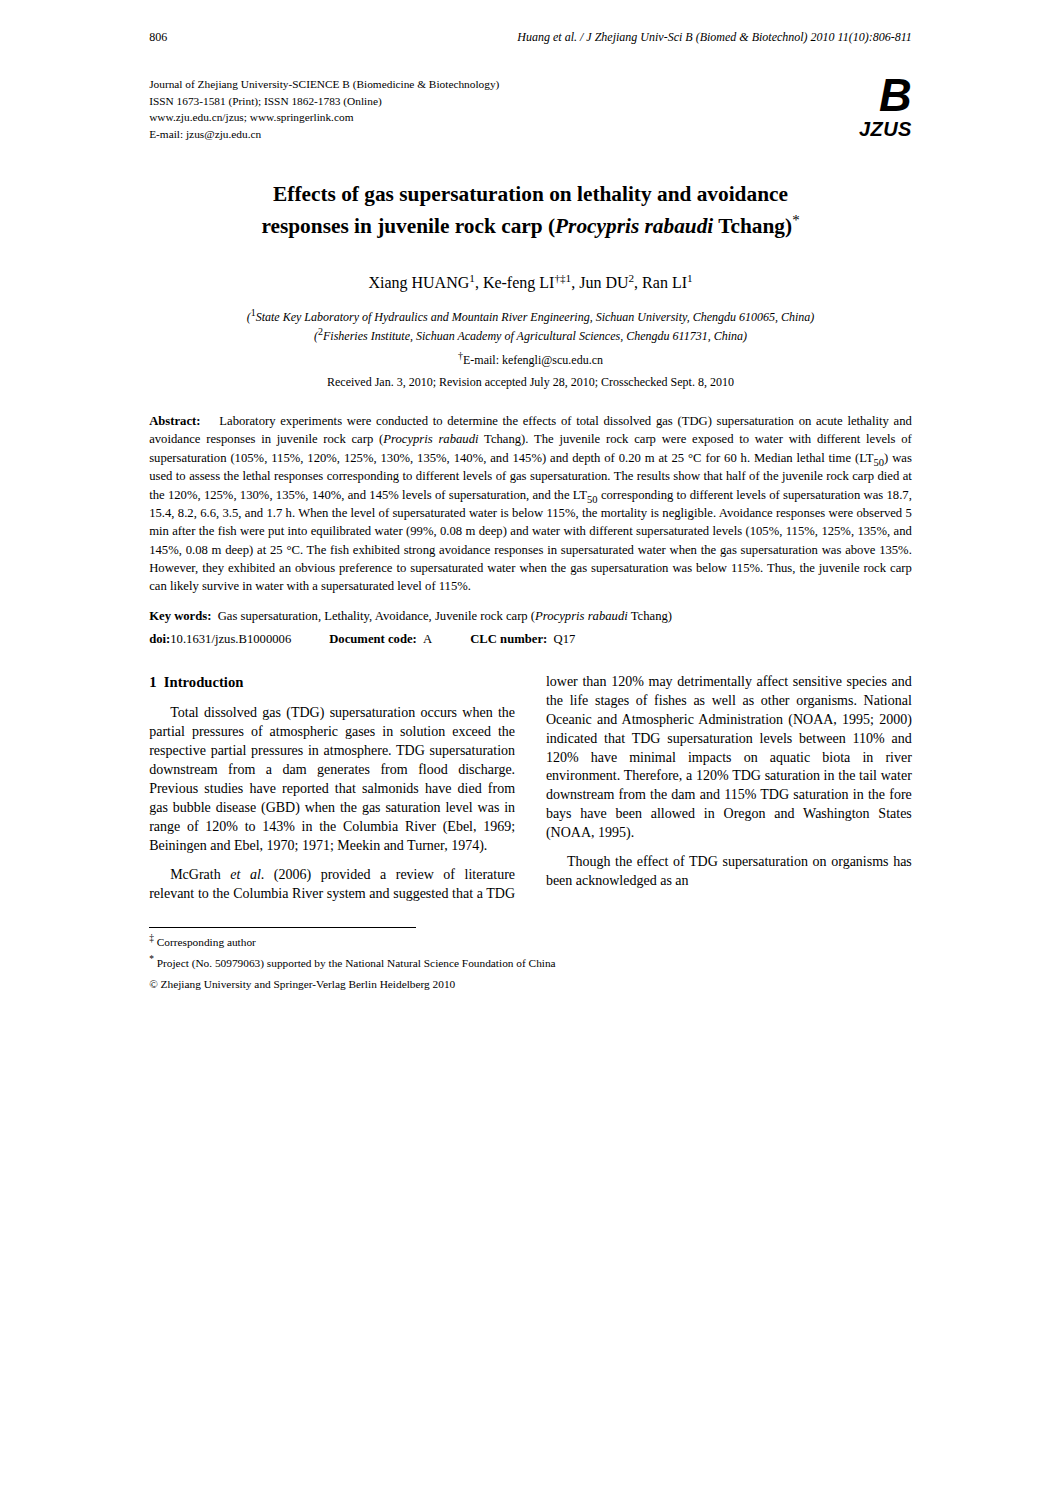806 Huang et al. / J Zhejiang Univ-Sci B (Biomed & Biotechnol) 2010 11(10):806-811
Journal of Zhejiang University-SCIENCE B (Biomedicine & Biotechnology)
ISSN 1673-1581 (Print); ISSN 1862-1783 (Online)
www.zju.edu.cn/jzus; www.springerlink.com
E-mail: jzus@zju.edu.cn
B
JZUS
Effects of gas supersaturation on lethality and avoidance
responses in juvenile rock carp (Procypris rabaudi Tchang)*
Xiang HUANG1, Ke-feng LI†‡1, Jun DU2, Ran LI1
(1State Key Laboratory of Hydraulics and Mountain River Engineering, Sichuan University, Chengdu 610065, China)
(2Fisheries Institute, Sichuan Academy of Agricultural Sciences, Chengdu 611731, China)
†E-mail: kefengli@scu.edu.cn
Received Jan. 3, 2010; Revision accepted July 28, 2010; Crosschecked Sept. 8, 2010
Abstract: Laboratory experiments were conducted to determine the effects of total dissolved gas (TDG) supersaturation on acute lethality and avoidance responses in juvenile rock carp (Procypris rabaudi Tchang). The juvenile rock carp were exposed to water with different levels of supersaturation (105%, 115%, 120%, 125%, 130%, 135%, 140%, and 145%) and depth of 0.20 m at 25 °C for 60 h. Median lethal time (LT50) was used to assess the lethal responses corresponding to different levels of gas supersaturation. The results show that half of the juvenile rock carp died at the 120%, 125%, 130%, 135%, 140%, and 145% levels of supersaturation, and the LT50 corresponding to different levels of supersaturation was 18.7, 15.4, 8.2, 6.6, 3.5, and 1.7 h. When the level of supersaturated water is below 115%, the mortality is negligible. Avoidance responses were observed 5 min after the fish were put into equilibrated water (99%, 0.08 m deep) and water with different supersaturated levels (105%, 115%, 125%, 135%, and 145%, 0.08 m deep) at 25 °C. The fish exhibited strong avoidance responses in supersaturated water when the gas supersaturation was above 135%. However, they exhibited an obvious preference to supersaturated water when the gas supersaturation was below 115%. Thus, the juvenile rock carp can likely survive in water with a supersaturated level of 115%.
Key words: Gas supersaturation, Lethality, Avoidance, Juvenile rock carp (Procypris rabaudi Tchang)
doi: 10.1631/jzus.B1000006 Document code: A CLC number: Q17
1 Introduction
Total dissolved gas (TDG) supersaturation occurs when the partial pressures of atmospheric gases in solution exceed the respective partial pressures in atmosphere. TDG supersaturation downstream from a dam generates from flood discharge. Previous studies have reported that salmonids have died from gas bubble disease (GBD) when the gas saturation level was in range of 120% to 143% in the Columbia River (Ebel, 1969; Beiningen and Ebel, 1970; 1971; Meekin and Turner, 1974).
McGrath et al. (2006) provided a review of literature relevant to the Columbia River system and suggested that a TDG lower than 120% may detrimentally affect sensitive species and the life stages of fishes as well as other organisms. National Oceanic and Atmospheric Administration (NOAA, 1995; 2000) indicated that TDG supersaturation levels between 110% and 120% have minimal impacts on aquatic biota in river environment. Therefore, a 120% TDG saturation in the tail water downstream from the dam and 115% TDG saturation in the fore bays have been allowed in Oregon and Washington States (NOAA, 1995).
Though the effect of TDG supersaturation on organisms has been acknowledged as an
‡ Corresponding author
* Project (No. 50979063) supported by the National Natural Science Foundation of China
© Zhejiang University and Springer-Verlag Berlin Heidelberg 2010